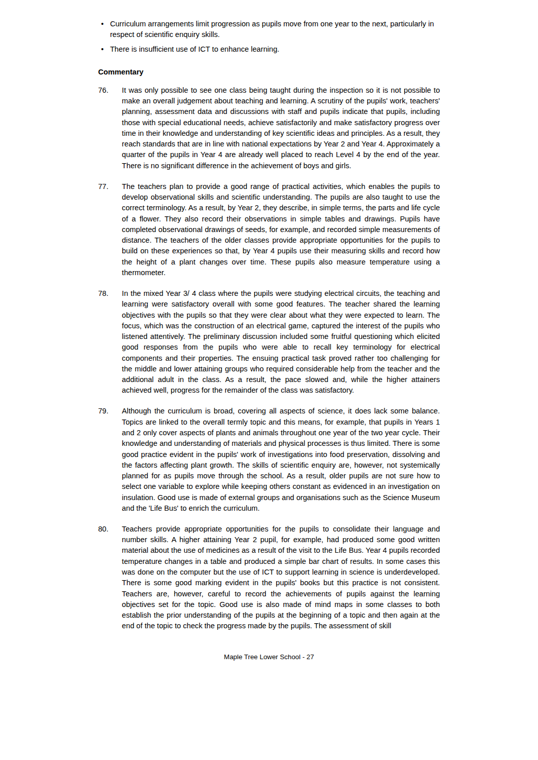Curriculum arrangements limit progression as pupils move from one year to the next, particularly in respect of scientific enquiry skills.
There is insufficient use of ICT to enhance learning.
Commentary
It was only possible to see one class being taught during the inspection so it is not possible to make an overall judgement about teaching and learning. A scrutiny of the pupils' work, teachers' planning, assessment data and discussions with staff and pupils indicate that pupils, including those with special educational needs, achieve satisfactorily and make satisfactory progress over time in their knowledge and understanding of key scientific ideas and principles. As a result, they reach standards that are in line with national expectations by Year 2 and Year 4. Approximately a quarter of the pupils in Year 4 are already well placed to reach Level 4 by the end of the year. There is no significant difference in the achievement of boys and girls.
The teachers plan to provide a good range of practical activities, which enables the pupils to develop observational skills and scientific understanding. The pupils are also taught to use the correct terminology. As a result, by Year 2, they describe, in simple terms, the parts and life cycle of a flower. They also record their observations in simple tables and drawings. Pupils have completed observational drawings of seeds, for example, and recorded simple measurements of distance. The teachers of the older classes provide appropriate opportunities for the pupils to build on these experiences so that, by Year 4 pupils use their measuring skills and record how the height of a plant changes over time. These pupils also measure temperature using a thermometer.
In the mixed Year 3/ 4 class where the pupils were studying electrical circuits, the teaching and learning were satisfactory overall with some good features. The teacher shared the learning objectives with the pupils so that they were clear about what they were expected to learn. The focus, which was the construction of an electrical game, captured the interest of the pupils who listened attentively. The preliminary discussion included some fruitful questioning which elicited good responses from the pupils who were able to recall key terminology for electrical components and their properties. The ensuing practical task proved rather too challenging for the middle and lower attaining groups who required considerable help from the teacher and the additional adult in the class. As a result, the pace slowed and, while the higher attainers achieved well, progress for the remainder of the class was satisfactory.
Although the curriculum is broad, covering all aspects of science, it does lack some balance. Topics are linked to the overall termly topic and this means, for example, that pupils in Years 1 and 2 only cover aspects of plants and animals throughout one year of the two year cycle. Their knowledge and understanding of materials and physical processes is thus limited. There is some good practice evident in the pupils' work of investigations into food preservation, dissolving and the factors affecting plant growth. The skills of scientific enquiry are, however, not systemically planned for as pupils move through the school. As a result, older pupils are not sure how to select one variable to explore while keeping others constant as evidenced in an investigation on insulation. Good use is made of external groups and organisations such as the Science Museum and the 'Life Bus' to enrich the curriculum.
Teachers provide appropriate opportunities for the pupils to consolidate their language and number skills. A higher attaining Year 2 pupil, for example, had produced some good written material about the use of medicines as a result of the visit to the Life Bus. Year 4 pupils recorded temperature changes in a table and produced a simple bar chart of results. In some cases this was done on the computer but the use of ICT to support learning in science is underdeveloped. There is some good marking evident in the pupils' books but this practice is not consistent. Teachers are, however, careful to record the achievements of pupils against the learning objectives set for the topic. Good use is also made of mind maps in some classes to both establish the prior understanding of the pupils at the beginning of a topic and then again at the end of the topic to check the progress made by the pupils. The assessment of skill
Maple Tree Lower School - 27